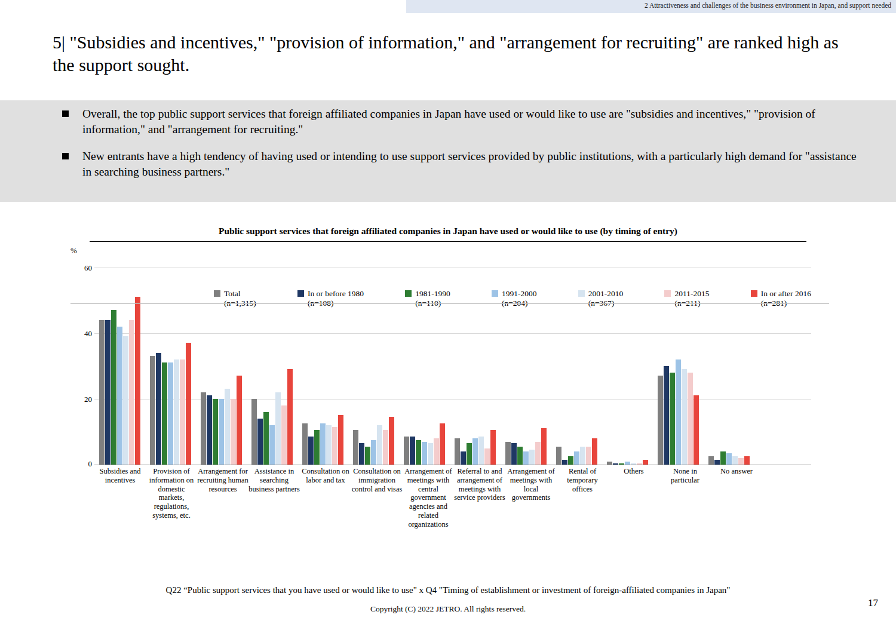2 Attractiveness and challenges of the business environment in Japan, and support needed
5| "Subsidies and incentives," "provision of information," and "arrangement for recruiting" are ranked high as the support sought.
Overall, the top public support services that foreign affiliated companies in Japan have used or would like to use are "subsidies and incentives," "provision of information," and "arrangement for recruiting."
New entrants have a high tendency of having used or intending to use support services provided by public institutions, with a particularly high demand for "assistance in searching business partners."
Public support services that foreign affiliated companies in Japan have used or would like to use (by timing of entry)
%
60
40
20
0
Total
(n=1,315)
In or before 1980
(n=108)
1981-1990
(n=110)
1991-2000
(n=204)
2001-2010
(n=367)
2011-2015
(n=211)
In or after 2016
(n=281)
Subsidies and incentives
Provision of information on domestic markets, regulations, systems, etc.
Arrangement for recruiting human resources
Assistance in searching business partners
Consultation on labor and tax
Consultation on immigration control and visas
Arrangement of meetings with central government agencies and related organizations
Referral to and arrangement of meetings with service providers
Arrangement of meetings with local governments
Rental of temporary offices
Others
None in particular
No answer
Q22 “Public support services that you have used or would like to use" x Q4 "Timing of establishment or investment of foreign-affiliated companies in Japan"
Copyright (C) 2022 JETRO. All rights reserved.
17